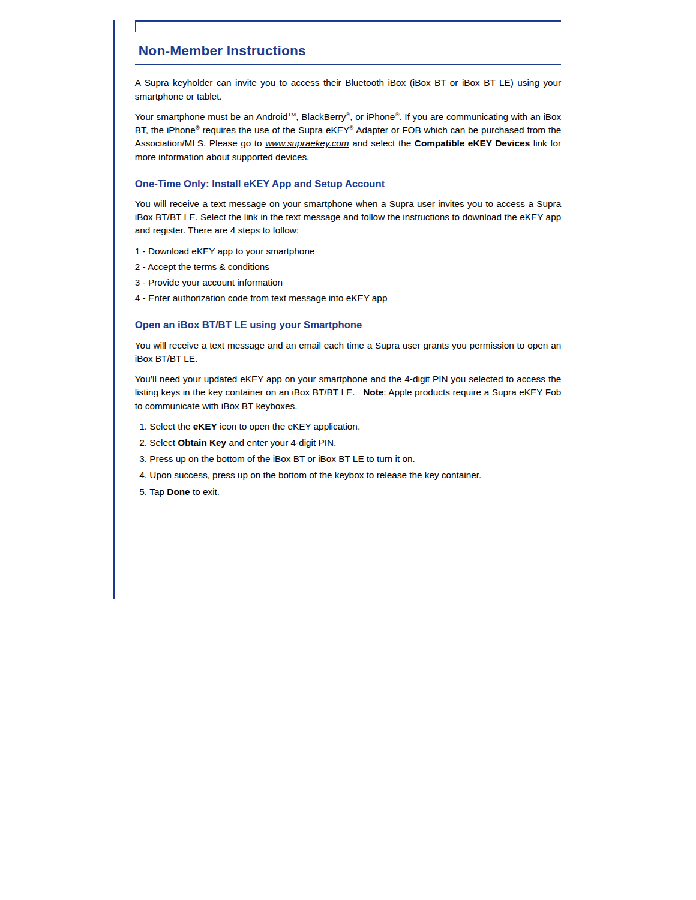Non-Member Instructions
A Supra keyholder can invite you to access their Bluetooth iBox (iBox BT or iBox BT LE) using your smartphone or tablet.
Your smartphone must be an AndroidTM, BlackBerry®, or iPhone®. If you are communicating with an iBox BT, the iPhone® requires the use of the Supra eKEY® Adapter or FOB which can be purchased from the Association/MLS. Please go to www.supraekey.com and select the Compatible eKEY Devices link for more information about supported devices.
One-Time Only: Install eKEY App and Setup Account
You will receive a text message on your smartphone when a Supra user invites you to access a Supra iBox BT/BT LE. Select the link in the text message and follow the instructions to download the eKEY app and register. There are 4 steps to follow:
1 - Download eKEY app to your smartphone
2 - Accept the terms & conditions
3 - Provide your account information
4 - Enter authorization code from text message into eKEY app
Open an iBox BT/BT LE using your Smartphone
You will receive a text message and an email each time a Supra user grants you permission to open an iBox BT/BT LE.
You’ll need your updated eKEY app on your smartphone and the 4-digit PIN you selected to access the listing keys in the key container on an iBox BT/BT LE. Note: Apple products require a Supra eKEY Fob to communicate with iBox BT keyboxes.
Select the eKEY icon to open the eKEY application.
Select Obtain Key and enter your 4-digit PIN.
Press up on the bottom of the iBox BT or iBox BT LE to turn it on.
Upon success, press up on the bottom of the keybox to release the key container.
Tap Done to exit.